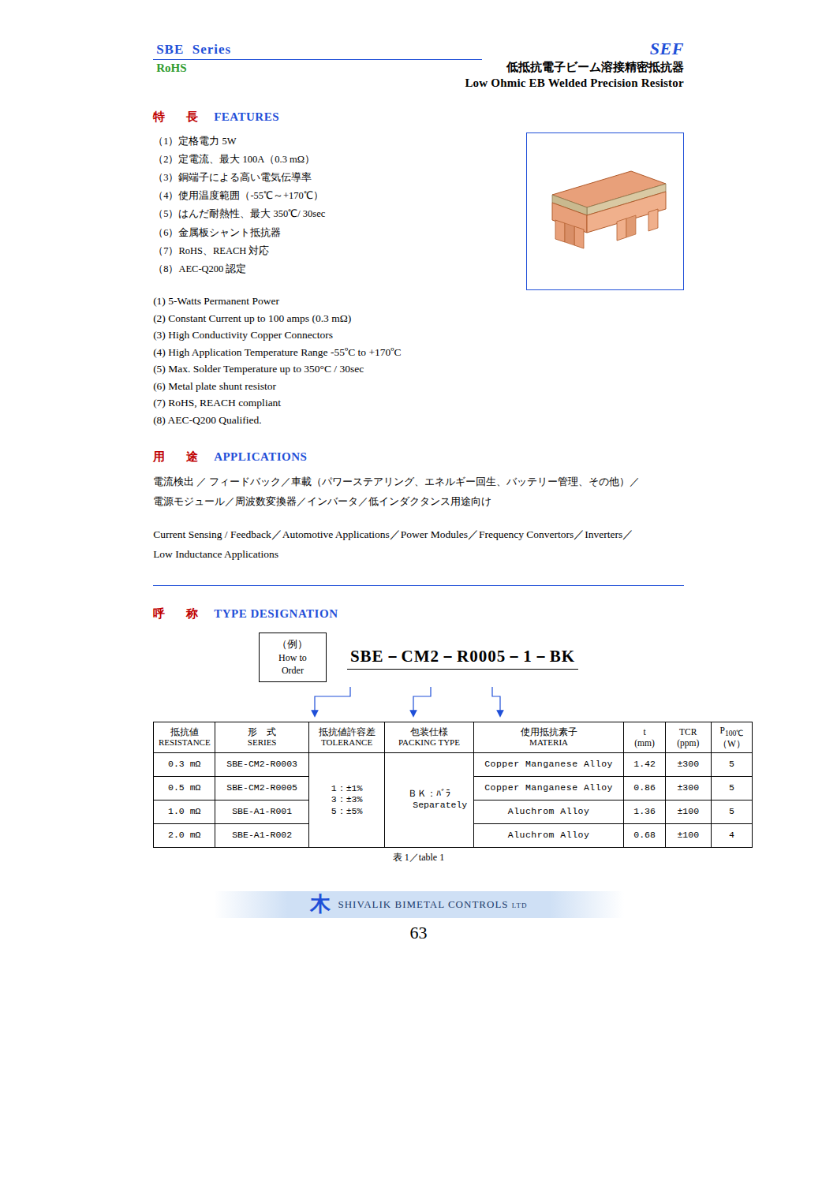SEF
低抵抗電子ビーム溶接精密抵抗器
Low Ohmic EB Welded Precision Resistor
SBE Series
RoHS
特　長 FEATURES
（1）定格電力 5W
（2）定電流、最大 100A（0.3 mΩ）
（3）銅端子による高い電気伝導率
（4）使用温度範囲（-55℃～+170℃）
（5）はんだ耐熱性、最大 350℃/ 30sec
（6）金属板シャント抵抗器
（7）RoHS、REACH 対応
（8）AEC-Q200 認定
(1) 5-Watts Permanent Power
(2) Constant Current up to 100 amps (0.3 mΩ)
(3) High Conductivity Copper Connectors
(4) High Application Temperature Range -55ºC to +170ºC
(5) Max. Solder Temperature up to 350°C / 30sec
(6) Metal plate shunt resistor
(7) RoHS, REACH compliant
(8) AEC-Q200 Qualified.
用　途 APPLICATIONS
電流検出 ／ フィードバック／車載（パワーステアリング、エネルギー回生、バッテリー管理、その他）／
電源モジュール／周波数変換器／インバータ／低インダクタンス用途向け
Current Sensing / Feedback／Automotive Applications／Power Modules／Frequency Convertors／Inverters／
Low Inductance Applications
呼　称 TYPE DESIGNATION
（例）
How to
Order
SBE－CM2－R0005－1－BK
| 抵抗値 RESISTANCE | 形 式 SERIES | 抵抗値許容差 TOLERANCE | 包装仕様 PACKING TYPE | 使用抵抗素子 MATERIA | t (mm) | TCR (ppm) | P 100℃ （W） |
| --- | --- | --- | --- | --- | --- | --- | --- |
| 0.3 mΩ | SBE-CM2-R0003 | 1：±1% 3：±3% 5：±5% | ＢＫ：ﾊﾞﾗ Separately | Copper Manganese Alloy | 1.42 | ±300 | 5 |
| 0.5 mΩ | SBE-CM2-R0005 | Copper Manganese Alloy | 0.86 | ±300 | 5 |
| 1.0 mΩ | SBE-A1-R001 | Aluchrom Alloy | 1.36 | ±100 | 5 |
| 2.0 mΩ | SBE-A1-R002 | Aluchrom Alloy | 0.68 | ±100 | 4 |
表 1／table 1
木 SHIVALIK BIMETAL CONTROLS ltd
63